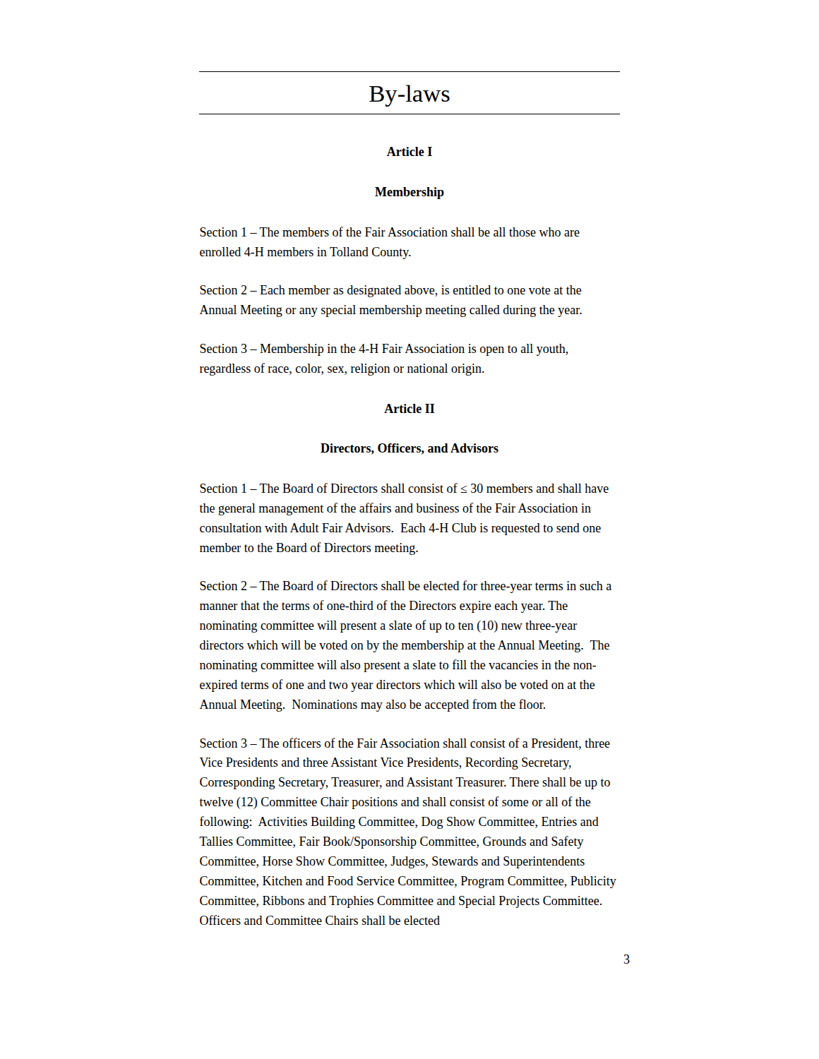By-laws
Article I
Membership
Section 1 – The members of the Fair Association shall be all those who are enrolled 4-H members in Tolland County.
Section 2 – Each member as designated above, is entitled to one vote at the Annual Meeting or any special membership meeting called during the year.
Section 3 – Membership in the 4-H Fair Association is open to all youth, regardless of race, color, sex, religion or national origin.
Article II
Directors, Officers, and Advisors
Section 1 – The Board of Directors shall consist of ≤ 30 members and shall have the general management of the affairs and business of the Fair Association in consultation with Adult Fair Advisors. Each 4-H Club is requested to send one member to the Board of Directors meeting.
Section 2 – The Board of Directors shall be elected for three-year terms in such a manner that the terms of one-third of the Directors expire each year. The nominating committee will present a slate of up to ten (10) new three-year directors which will be voted on by the membership at the Annual Meeting. The nominating committee will also present a slate to fill the vacancies in the non-expired terms of one and two year directors which will also be voted on at the Annual Meeting. Nominations may also be accepted from the floor.
Section 3 – The officers of the Fair Association shall consist of a President, three Vice Presidents and three Assistant Vice Presidents, Recording Secretary, Corresponding Secretary, Treasurer, and Assistant Treasurer. There shall be up to twelve (12) Committee Chair positions and shall consist of some or all of the following: Activities Building Committee, Dog Show Committee, Entries and Tallies Committee, Fair Book/Sponsorship Committee, Grounds and Safety Committee, Horse Show Committee, Judges, Stewards and Superintendents Committee, Kitchen and Food Service Committee, Program Committee, Publicity Committee, Ribbons and Trophies Committee and Special Projects Committee. Officers and Committee Chairs shall be elected
3